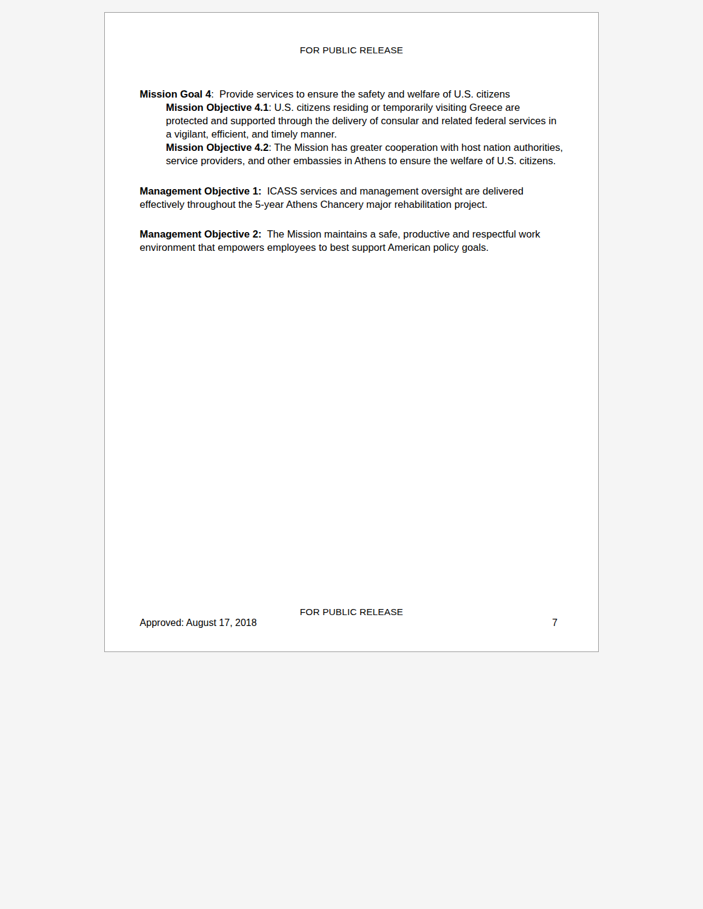FOR PUBLIC RELEASE
Mission Goal 4: Provide services to ensure the safety and welfare of U.S. citizens
Mission Objective 4.1: U.S. citizens residing or temporarily visiting Greece are protected and supported through the delivery of consular and related federal services in a vigilant, efficient, and timely manner.
Mission Objective 4.2: The Mission has greater cooperation with host nation authorities, service providers, and other embassies in Athens to ensure the welfare of U.S. citizens.
Management Objective 1: ICASS services and management oversight are delivered effectively throughout the 5-year Athens Chancery major rehabilitation project.
Management Objective 2: The Mission maintains a safe, productive and respectful work environment that empowers employees to best support American policy goals.
FOR PUBLIC RELEASE
Approved: August 17, 2018
7